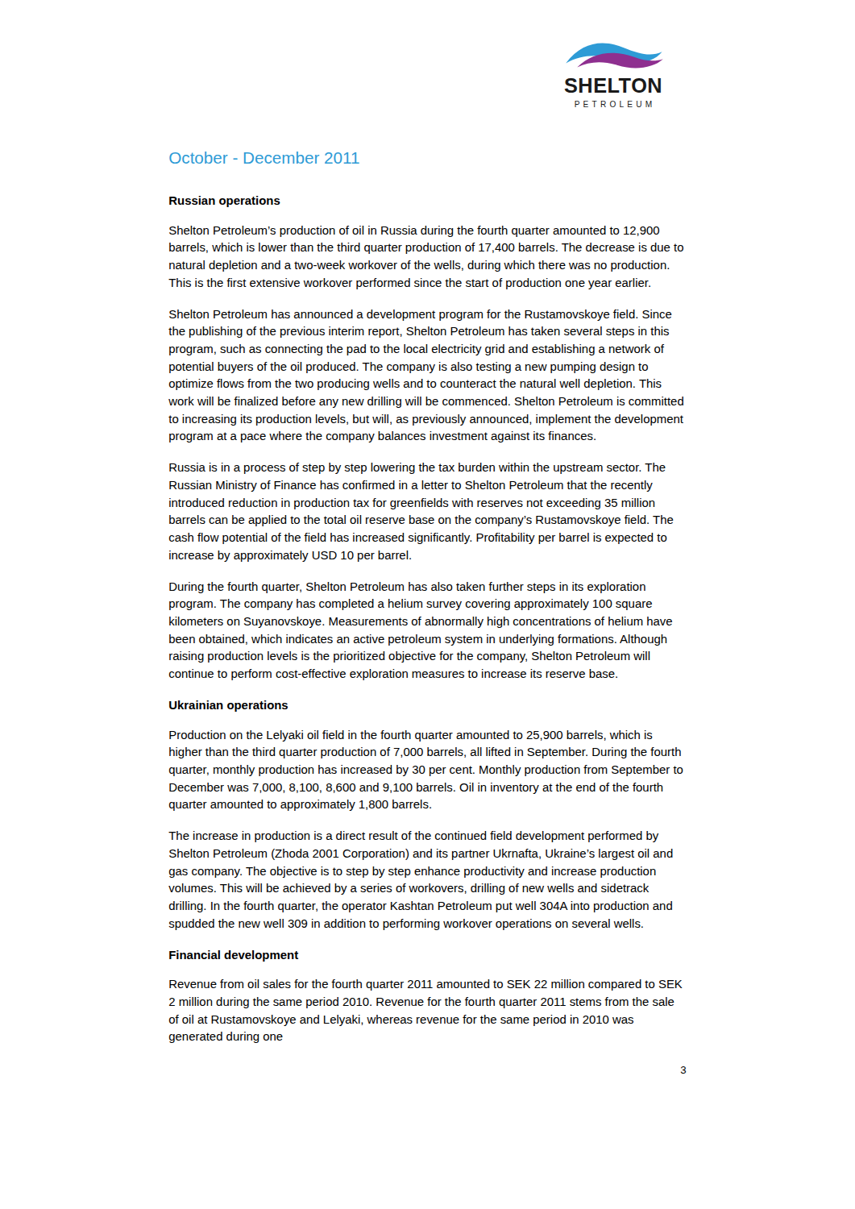SHELTON
PETROLEUM
October - December 2011
Russian operations
Shelton Petroleum’s production of oil in Russia during the fourth quarter amounted to 12,900 barrels, which is lower than the third quarter production of 17,400 barrels. The decrease is due to natural depletion and a two-week workover of the wells, during which there was no production. This is the first extensive workover performed since the start of production one year earlier.
Shelton Petroleum has announced a development program for the Rustamovskoye field. Since the publishing of the previous interim report, Shelton Petroleum has taken several steps in this program, such as connecting the pad to the local electricity grid and establishing a network of potential buyers of the oil produced. The company is also testing a new pumping design to optimize flows from the two producing wells and to counteract the natural well depletion. This work will be finalized before any new drilling will be commenced. Shelton Petroleum is committed to increasing its production levels, but will, as previously announced, implement the development program at a pace where the company balances investment against its finances.
Russia is in a process of step by step lowering the tax burden within the upstream sector. The Russian Ministry of Finance has confirmed in a letter to Shelton Petroleum that the recently introduced reduction in production tax for greenfields with reserves not exceeding 35 million barrels can be applied to the total oil reserve base on the company’s Rustamovskoye field. The cash flow potential of the field has increased significantly. Profitability per barrel is expected to increase by approximately USD 10 per barrel.
During the fourth quarter, Shelton Petroleum has also taken further steps in its exploration program. The company has completed a helium survey covering approximately 100 square kilometers on Suyanovskoye. Measurements of abnormally high concentrations of helium have been obtained, which indicates an active petroleum system in underlying formations. Although raising production levels is the prioritized objective for the company, Shelton Petroleum will continue to perform cost-effective exploration measures to increase its reserve base.
Ukrainian operations
Production on the Lelyaki oil field in the fourth quarter amounted to 25,900 barrels, which is higher than the third quarter production of 7,000 barrels, all lifted in September. During the fourth quarter, monthly production has increased by 30 per cent. Monthly production from September to December was 7,000, 8,100, 8,600 and 9,100 barrels. Oil in inventory at the end of the fourth quarter amounted to approximately 1,800 barrels.
The increase in production is a direct result of the continued field development performed by Shelton Petroleum (Zhoda 2001 Corporation) and its partner Ukrnafta, Ukraine’s largest oil and gas company. The objective is to step by step enhance productivity and increase production volumes. This will be achieved by a series of workovers, drilling of new wells and sidetrack drilling. In the fourth quarter, the operator Kashtan Petroleum put well 304A into production and spudded the new well 309 in addition to performing workover operations on several wells.
Financial development
Revenue from oil sales for the fourth quarter 2011 amounted to SEK 22 million compared to SEK 2 million during the same period 2010. Revenue for the fourth quarter 2011 stems from the sale of oil at Rustamovskoye and Lelyaki, whereas revenue for the same period in 2010 was generated during one
3